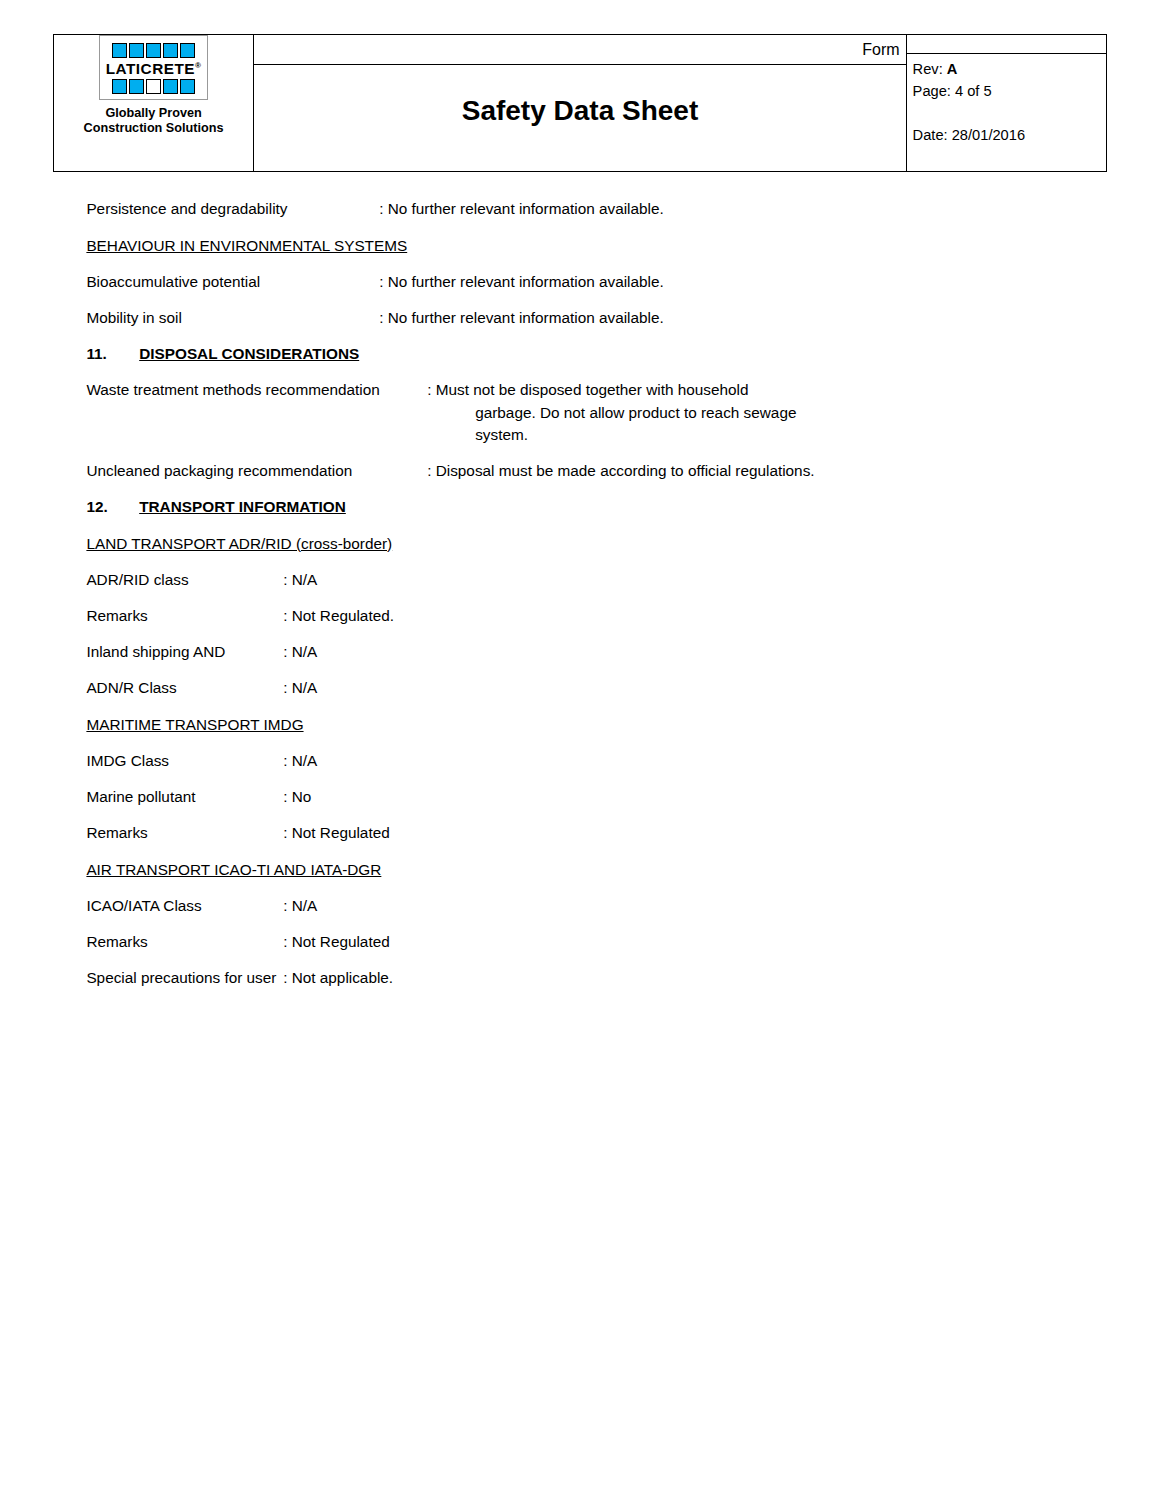| LATICRETE ® Globally Proven Construction Solutions | Form Safety Data Sheet | Rev: A Page: 4 of 5 Date: 28/01/2016 |
Persistence and degradability: No further relevant information available.
BEHAVIOUR IN ENVIRONMENTAL SYSTEMS
Bioaccumulative potential: No further relevant information available.
Mobility in soil: No further relevant information available.
11.
DISPOSAL CONSIDERATIONS
Waste treatment methods recommendation: Must not be disposed together with household garbage. Do not allow product to reach sewage system.
Uncleaned packaging recommendation: Disposal must be made according to official regulations.
12.
TRANSPORT INFORMATION
LAND TRANSPORT ADR/RID (cross-border)
ADR/RID class: N/A
Remarks: Not Regulated.
Inland shipping AND: N/A
ADN/R Class: N/A
MARITIME TRANSPORT IMDG
IMDG Class: N/A
Marine pollutant: No
Remarks: Not Regulated
AIR TRANSPORT ICAO-TI AND IATA-DGR
ICAO/IATA Class: N/A
Remarks: Not Regulated
Special precautions for user: Not applicable.